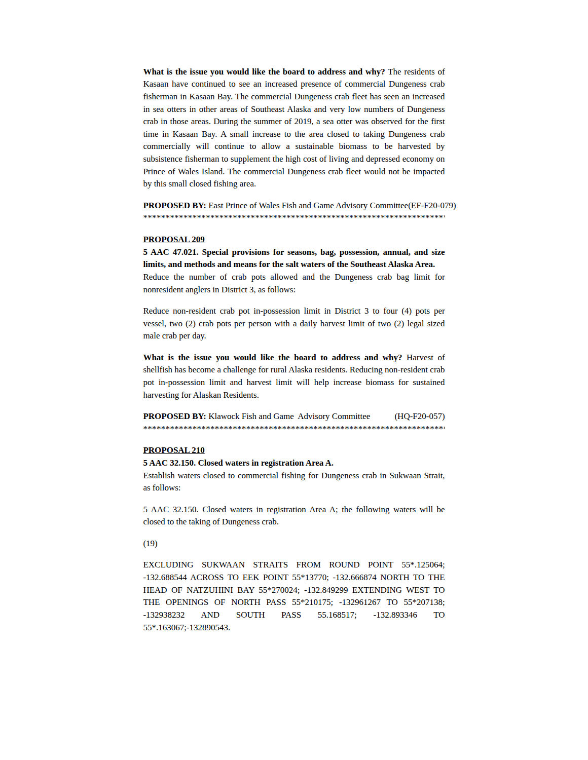What is the issue you would like the board to address and why? The residents of Kasaan have continued to see an increased presence of commercial Dungeness crab fisherman in Kasaan Bay. The commercial Dungeness crab fleet has seen an increased in sea otters in other areas of Southeast Alaska and very low numbers of Dungeness crab in those areas. During the summer of 2019, a sea otter was observed for the first time in Kasaan Bay. A small increase to the area closed to taking Dungeness crab commercially will continue to allow a sustainable biomass to be harvested by subsistence fisherman to supplement the high cost of living and depressed economy on Prince of Wales Island. The commercial Dungeness crab fleet would not be impacted by this small closed fishing area.
PROPOSED BY: East Prince of Wales Fish and Game Advisory Committee (EF-F20-079)
**************************************************************************
PROPOSAL 209
5 AAC 47.021. Special provisions for seasons, bag, possession, annual, and size limits, and methods and means for the salt waters of the Southeast Alaska Area.
Reduce the number of crab pots allowed and the Dungeness crab bag limit for nonresident anglers in District 3, as follows:
Reduce non-resident crab pot in-possession limit in District 3 to four (4) pots per vessel, two (2) crab pots per person with a daily harvest limit of two (2) legal sized male crab per day.
What is the issue you would like the board to address and why? Harvest of shellfish has become a challenge for rural Alaska residents. Reducing non-resident crab pot in-possession limit and harvest limit will help increase biomass for sustained harvesting for Alaskan Residents.
PROPOSED BY: Klawock Fish and Game Advisory Committee (HQ-F20-057)
**************************************************************************
PROPOSAL 210
5 AAC 32.150. Closed waters in registration Area A.
Establish waters closed to commercial fishing for Dungeness crab in Sukwaan Strait, as follows:
5 AAC 32.150. Closed waters in registration Area A; the following waters will be closed to the taking of Dungeness crab.
(19)
EXCLUDING SUKWAAN STRAITS FROM ROUND POINT 55*.125064; -132.688544 ACROSS TO EEK POINT 55*13770; -132.666874 NORTH TO THE HEAD OF NATZUHINI BAY 55*270024; -132.849299 EXTENDING WEST TO THE OPENINGS OF NORTH PASS 55*210175; -132961267 TO 55*207138; -132938232 AND SOUTH PASS 55.168517; -132.893346 TO 55*.163067;-132890543.